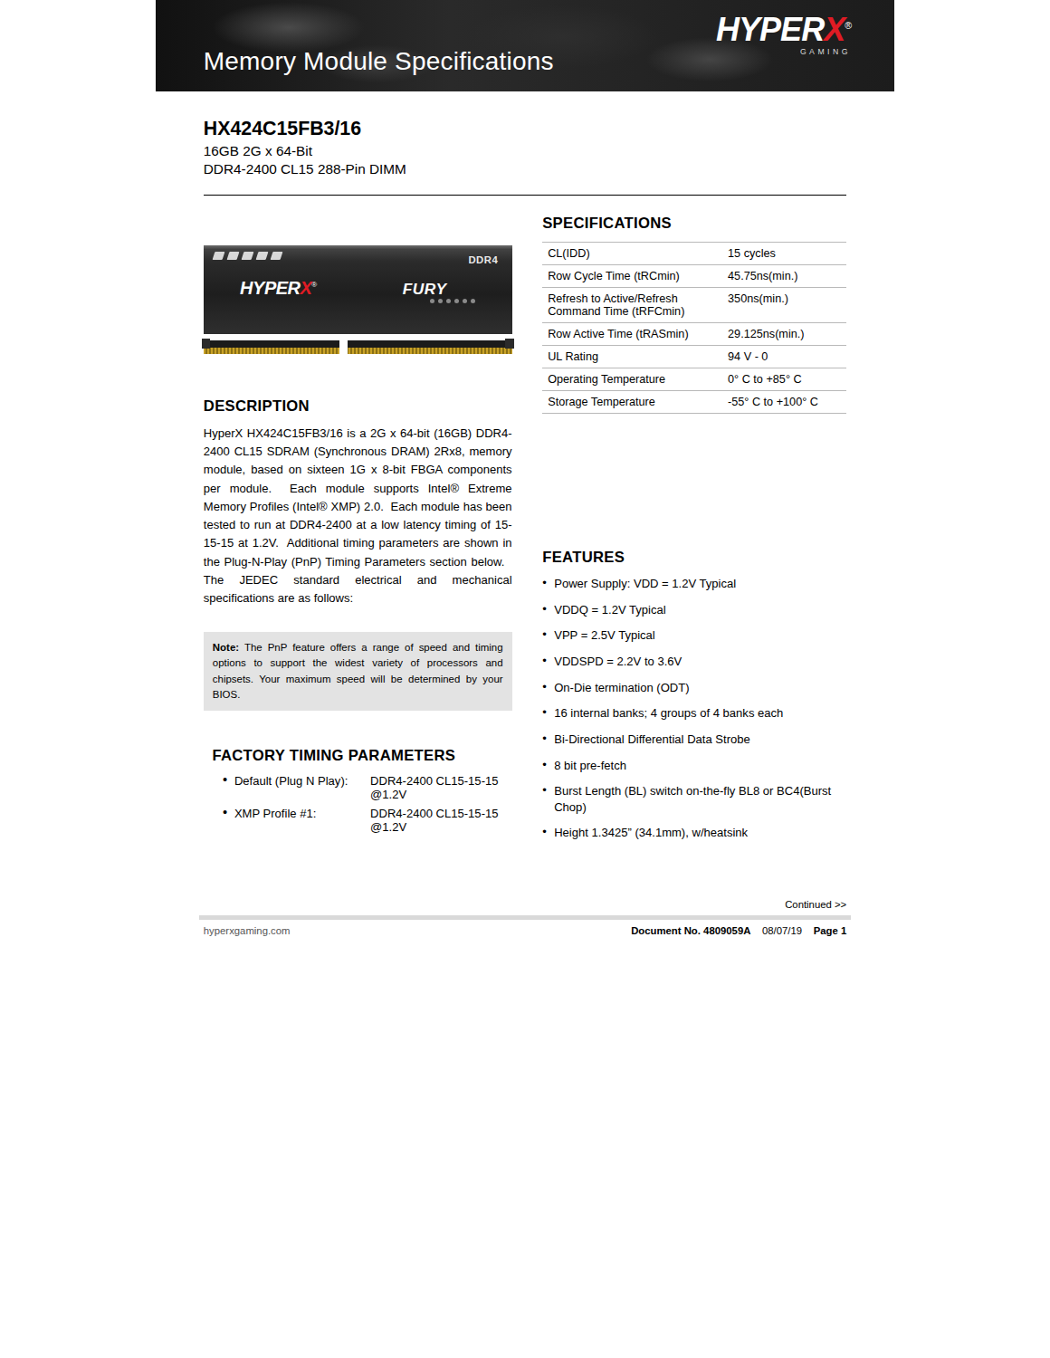Memory Module Specifications
HYPER X®
GAMING
HX424C15FB3/16
16GB 2G x 64-Bit
DDR4-2400 CL15 288-Pin DIMM
DDR4
HYPERX®
FURY
DESCRIPTION
HyperX HX424C15FB3/16 is a 2G x 64-bit (16GB) DDR4-2400 CL15 SDRAM (Synchronous DRAM) 2Rx8, memory module, based on sixteen 1G x 8-bit FBGA components per module. Each module supports Intel® Extreme Memory Profiles (Intel® XMP) 2.0. Each module has been tested to run at DDR4-2400 at a low latency timing of 15-15-15 at 1.2V. Additional timing parameters are shown in the Plug-N-Play (PnP) Timing Parameters section below. The JEDEC standard electrical and mechanical specifications are as follows:
Note: The PnP feature offers a range of speed and timing options to support the widest variety of processors and chipsets. Your maximum speed will be determined by your BIOS.
FACTORY TIMING PARAMETERS
Default (Plug N Play): DDR4-2400 CL15-15-15 @1.2V
XMP Profile #1: DDR4-2400 CL15-15-15 @1.2V
SPECIFICATIONS
| CL(IDD) | 15 cycles |
| Row Cycle Time (tRCmin) | 45.75ns(min.) |
| Refresh to Active/Refresh Command Time (tRFCmin) | 350ns(min.) |
| Row Active Time (tRASmin) | 29.125ns(min.) |
| UL Rating | 94 V - 0 |
| Operating Temperature | 0° C to +85° C |
| Storage Temperature | -55° C to +100° C |
FEATURES
Power Supply: VDD = 1.2V Typical
VDDQ = 1.2V Typical
VPP = 2.5V Typical
VDDSPD = 2.2V to 3.6V
On-Die termination (ODT)
16 internal banks; 4 groups of 4 banks each
Bi-Directional Differential Data Strobe
8 bit pre-fetch
Burst Length (BL) switch on-the-fly BL8 or BC4(Burst Chop)
Height 1.3425” (34.1mm), w/heatsink
Continued >>
hyperxgaming.com
Document No. 4809059A 08/07/19 Page 1